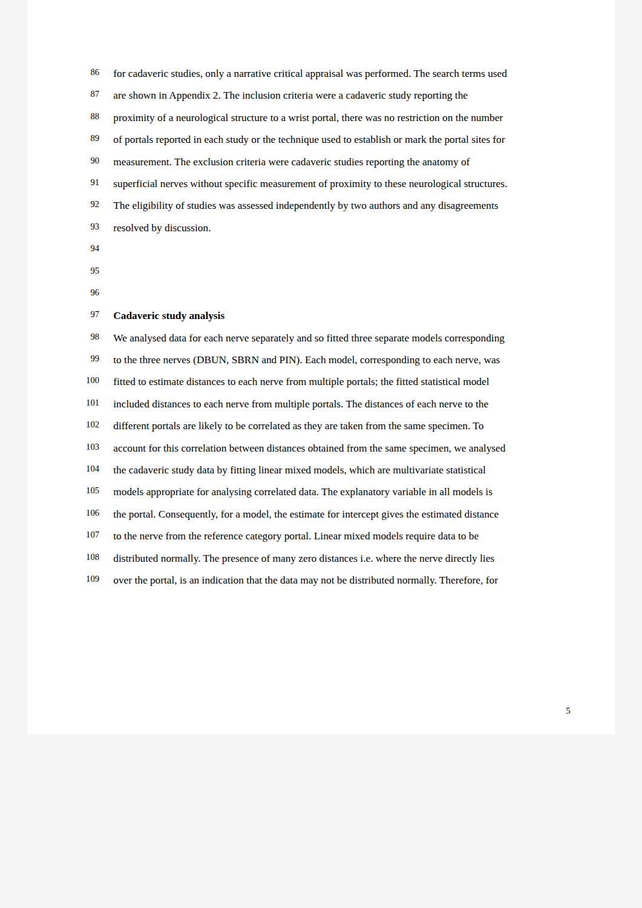for cadaveric studies, only a narrative critical appraisal was performed. The search terms used
are shown in Appendix 2. The inclusion criteria were a cadaveric study reporting the
proximity of a neurological structure to a wrist portal, there was no restriction on the number
of portals reported in each study or the technique used to establish or mark the portal sites for
measurement. The exclusion criteria were cadaveric studies reporting the anatomy of
superficial nerves without specific measurement of proximity to these neurological structures.
The eligibility of studies was assessed independently by two authors and any disagreements
resolved by discussion.
Cadaveric study analysis
We analysed data for each nerve separately and so fitted three separate models corresponding
to the three nerves (DBUN, SBRN and PIN). Each model, corresponding to each nerve, was
fitted to estimate distances to each nerve from multiple portals; the fitted statistical model
included distances to each nerve from multiple portals. The distances of each nerve to the
different portals are likely to be correlated as they are taken from the same specimen. To
account for this correlation between distances obtained from the same specimen, we analysed
the cadaveric study data by fitting linear mixed models, which are multivariate statistical
models appropriate for analysing correlated data. The explanatory variable in all models is
the portal. Consequently, for a model, the estimate for intercept gives the estimated distance
to the nerve from the reference category portal. Linear mixed models require data to be
distributed normally. The presence of many zero distances i.e. where the nerve directly lies
over the portal, is an indication that the data may not be distributed normally. Therefore, for
5